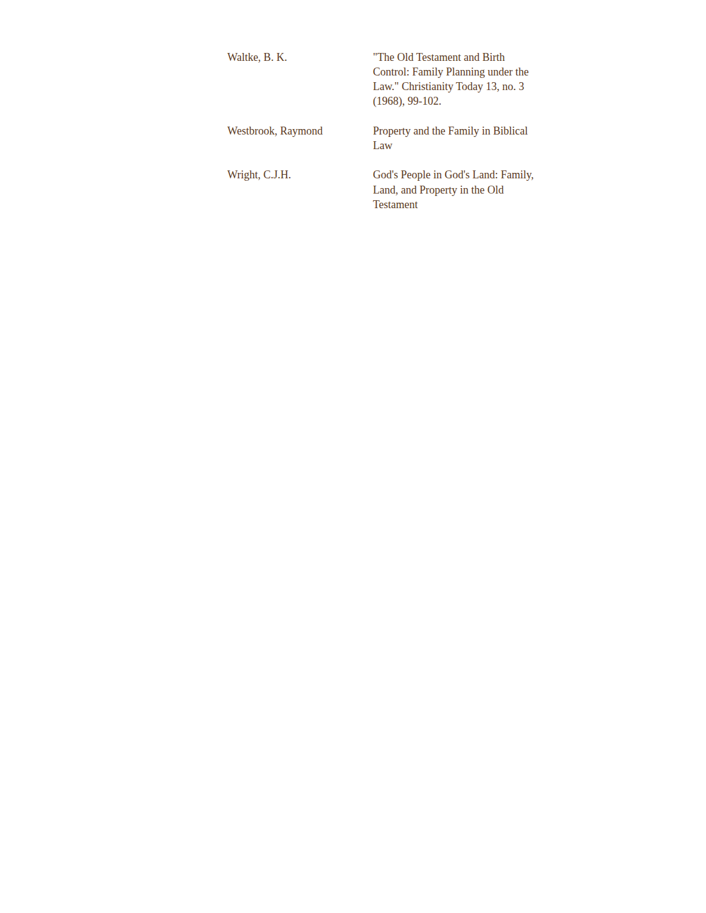| Waltke, B. K. | "The Old Testament and Birth Control: Family Planning under the Law." Christianity Today 13, no. 3 (1968), 99-102. |
| Westbrook, Raymond | Property and the Family in Biblical Law |
| Wright, C.J.H. | God's People in God's Land: Family, Land, and Property in the Old Testament |